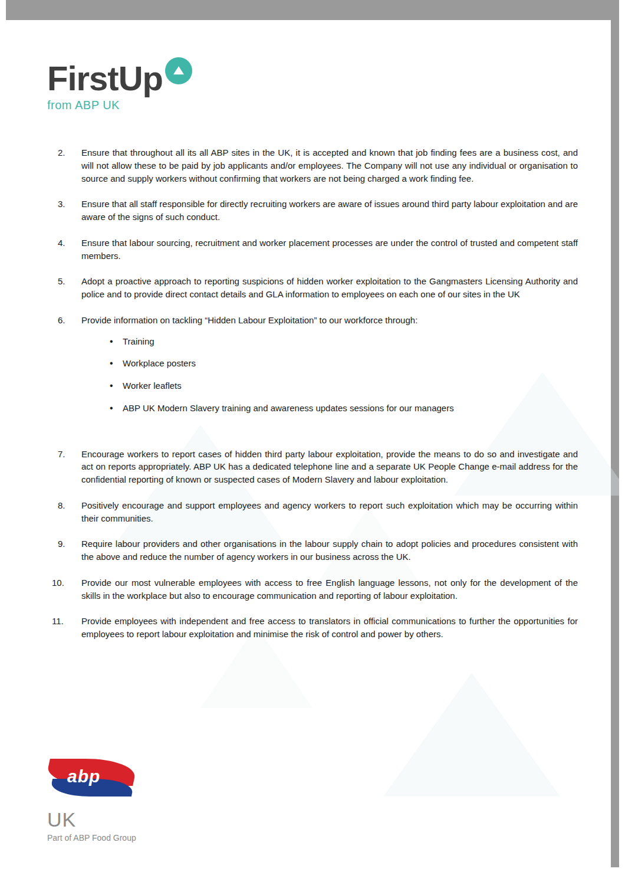FirstUp
from ABP UK
Ensure that throughout all its all ABP sites in the UK, it is accepted and known that job finding fees are a business cost, and will not allow these to be paid by job applicants and/or employees. The Company will not use any individual or organisation to source and supply workers without confirming that workers are not being charged a work finding fee.
Ensure that all staff responsible for directly recruiting workers are aware of issues around third party labour exploitation and are aware of the signs of such conduct.
Ensure that labour sourcing, recruitment and worker placement processes are under the control of trusted and competent staff members.
Adopt a proactive approach to reporting suspicions of hidden worker exploitation to the Gangmasters Licensing Authority and police and to provide direct contact details and GLA information to employees on each one of our sites in the UK
Provide information on tackling “Hidden Labour Exploitation” to our workforce through:
Training
Workplace posters
Worker leaflets
ABP UK Modern Slavery training and awareness updates sessions for our managers
Encourage workers to report cases of hidden third party labour exploitation, provide the means to do so and investigate and act on reports appropriately. ABP UK has a dedicated telephone line and a separate UK People Change e-mail address for the confidential reporting of known or suspected cases of Modern Slavery and labour exploitation.
Positively encourage and support employees and agency workers to report such exploitation which may be occurring within their communities.
Require labour providers and other organisations in the labour supply chain to adopt policies and procedures consistent with the above and reduce the number of agency workers in our business across the UK.
Provide our most vulnerable employees with access to free English language lessons, not only for the development of the skills in the workplace but also to encourage communication and reporting of labour exploitation.
Provide employees with independent and free access to translators in official communications to further the opportunities for employees to report labour exploitation and minimise the risk of control and power by others.
abp
UK
Part of ABP Food Group